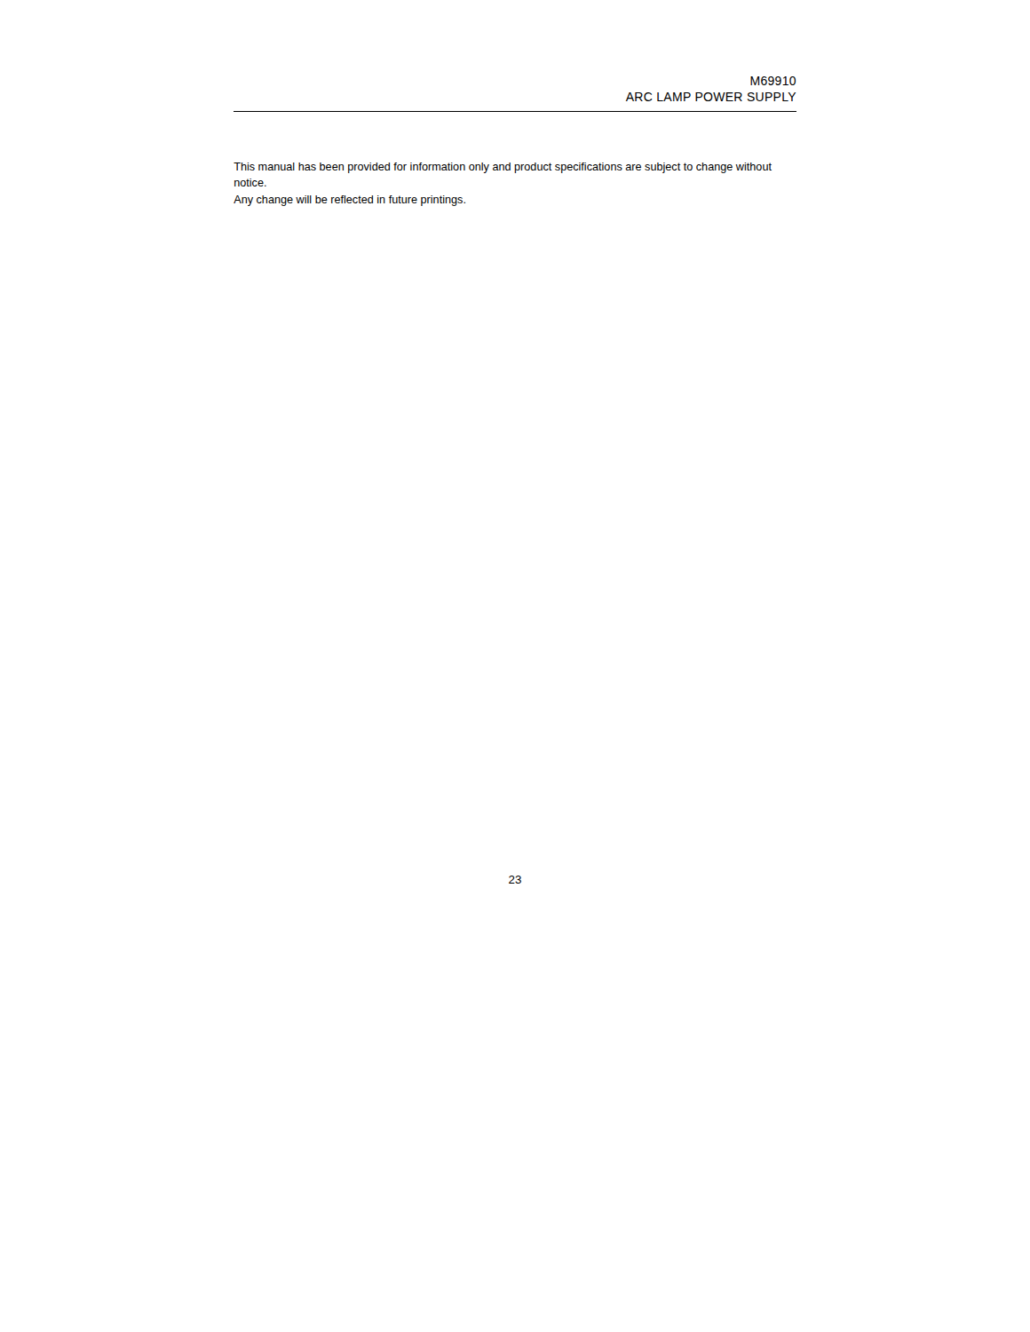M69910 ARC LAMP POWER SUPPLY
This manual has been provided for information only and product specifications are subject to change without notice.
Any change will be reflected in future printings.
23